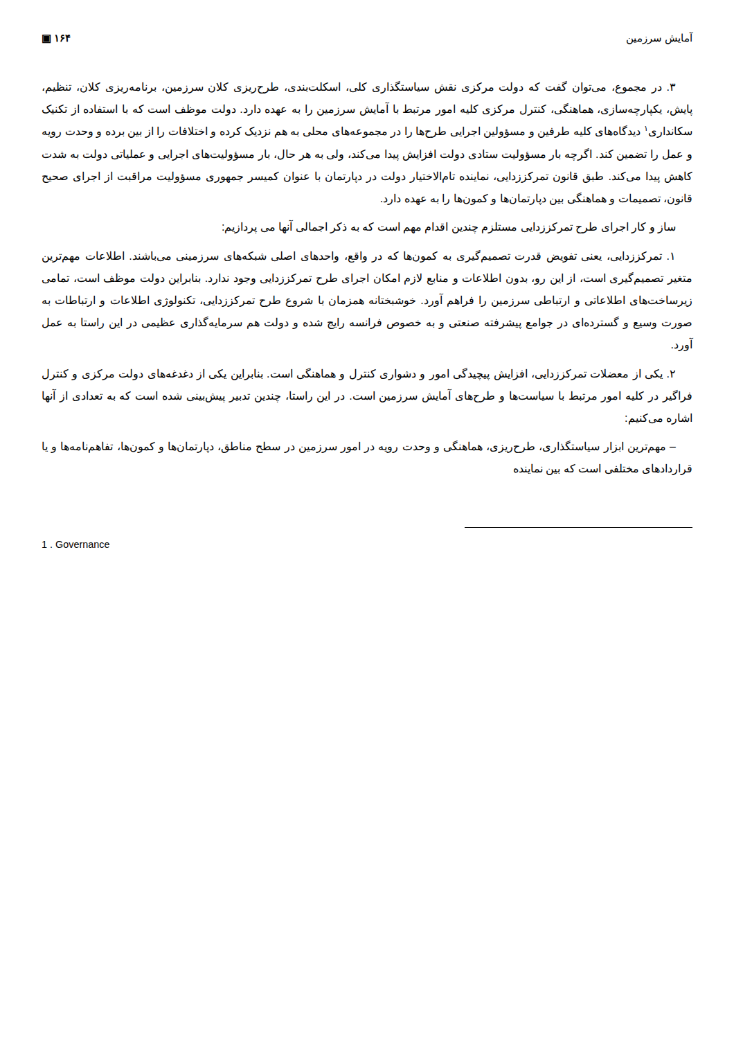آمایش سرزمین ۱۶۴ ▣
۳. در مجموع، می‌توان گفت که دولت مرکزی نقش سیاستگذاری کلی، اسکلت‌بندی، طرح‌ریزی کلان سرزمین، برنامه‌ریزی کلان، تنظیم، پایش، یکپارچه‌سازی، هماهنگی، کنترل مرکزی کلیه امور مرتبط با آمایش سرزمین را به عهده دارد. دولت موظف است که با استفاده از تکنیک سکانداری۱ دیدگاه‌های کلیه طرفین و مسؤولین اجرایی طرح‌ها را در مجموعه‌های محلی به هم نزدیک کرده و اختلافات را از بین برده و وحدت رویه و عمل را تضمین کند. اگرچه بار مسؤولیت ستادی دولت افزایش پیدا می‌کند، ولی به هر حال، بار مسؤولیت‌های اجرایی و عملیاتی دولت به شدت کاهش پیدا می‌کند. طبق قانون تمرکززدایی، نماینده تام‌الاختیار دولت در دپارتمان با عنوان کمیسر جمهوری مسؤولیت مراقبت از اجرای صحیح قانون، تصمیمات و هماهنگی بین دپارتمان‌ها و کمون‌ها را به عهده دارد.
ساز و کار اجرای طرح تمرکززدایی مستلزم چندین اقدام مهم است که به ذکر اجمالی آنها می پردازیم:
۱. تمرکززدایی، یعنی تفویض قدرت تصمیم‌گیری به کمون‌ها که در واقع، واحدهای اصلی شبکه‌های سرزمینی می‌باشند. اطلاعات مهم‌ترین متغیر تصمیم‌گیری است، از این رو، بدون اطلاعات و منابع لازم امکان اجرای طرح تمرکززدایی وجود ندارد. بنابراین دولت موظف است، تمامی زیرساخت‌های اطلاعاتی و ارتباطی سرزمین را فراهم آورد. خوشبختانه همزمان با شروع طرح تمرکززدایی، تکنولوژی اطلاعات و ارتباطات به صورت وسیع و گسترده‌ای در جوامع پیشرفته صنعتی و به خصوص فرانسه رایج شده و دولت هم سرمایه‌گذاری عظیمی در این راستا به عمل آورد.
۲. یکی از معضلات تمرکززدایی، افزایش پیچیدگی امور و دشواری کنترل و هماهنگی است. بنابراین یکی از دغدغه‌های دولت مرکزی و کنترل فراگیر در کلیه امور مرتبط با سیاست‌ها و طرح‌های آمایش سرزمین است. در این راستا، چندین تدبیر پیش‌بینی شده است که به تعدادی از آنها اشاره می‌کنیم:
– مهم‌ترین ابزار سیاستگذاری، طرح‌ریزی، هماهنگی و وحدت رویه در امور سرزمین در سطح مناطق، دپارتمان‌ها و کمون‌ها، تفاهم‌نامه‌ها و یا قراردادهای مختلفی است که بین نماینده
1 . Governance